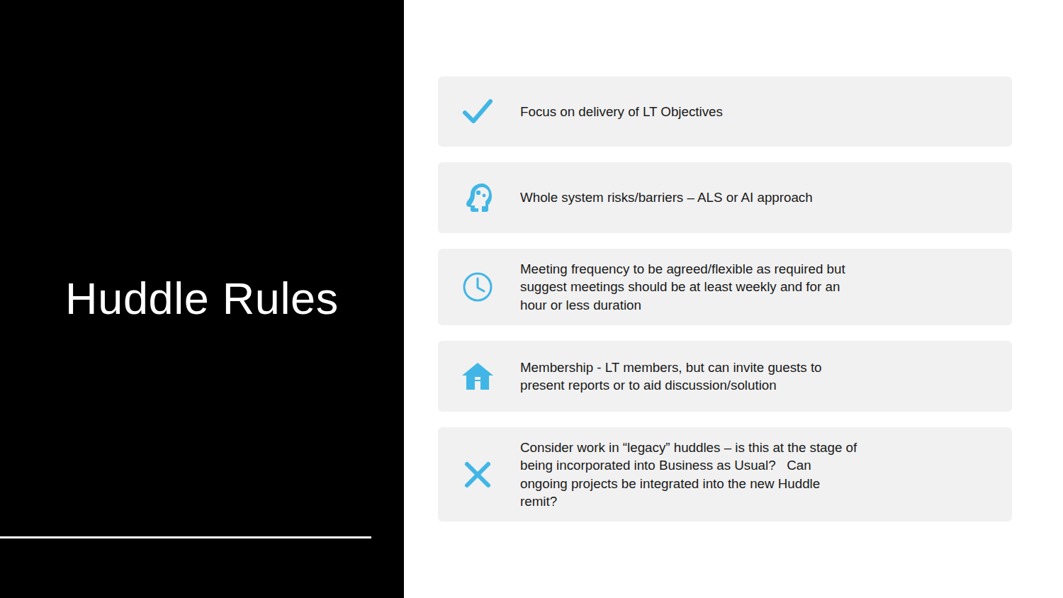Huddle Rules
Focus on delivery of LT Objectives
Whole system risks/barriers – ALS or AI approach
Meeting frequency to be agreed/flexible as required but suggest meetings should be at least weekly and for an hour or less duration
Membership - LT members, but can invite guests to present reports or to aid discussion/solution
Consider work in “legacy” huddles – is this at the stage of being incorporated into Business as Usual? Can ongoing projects be integrated into the new Huddle remit?